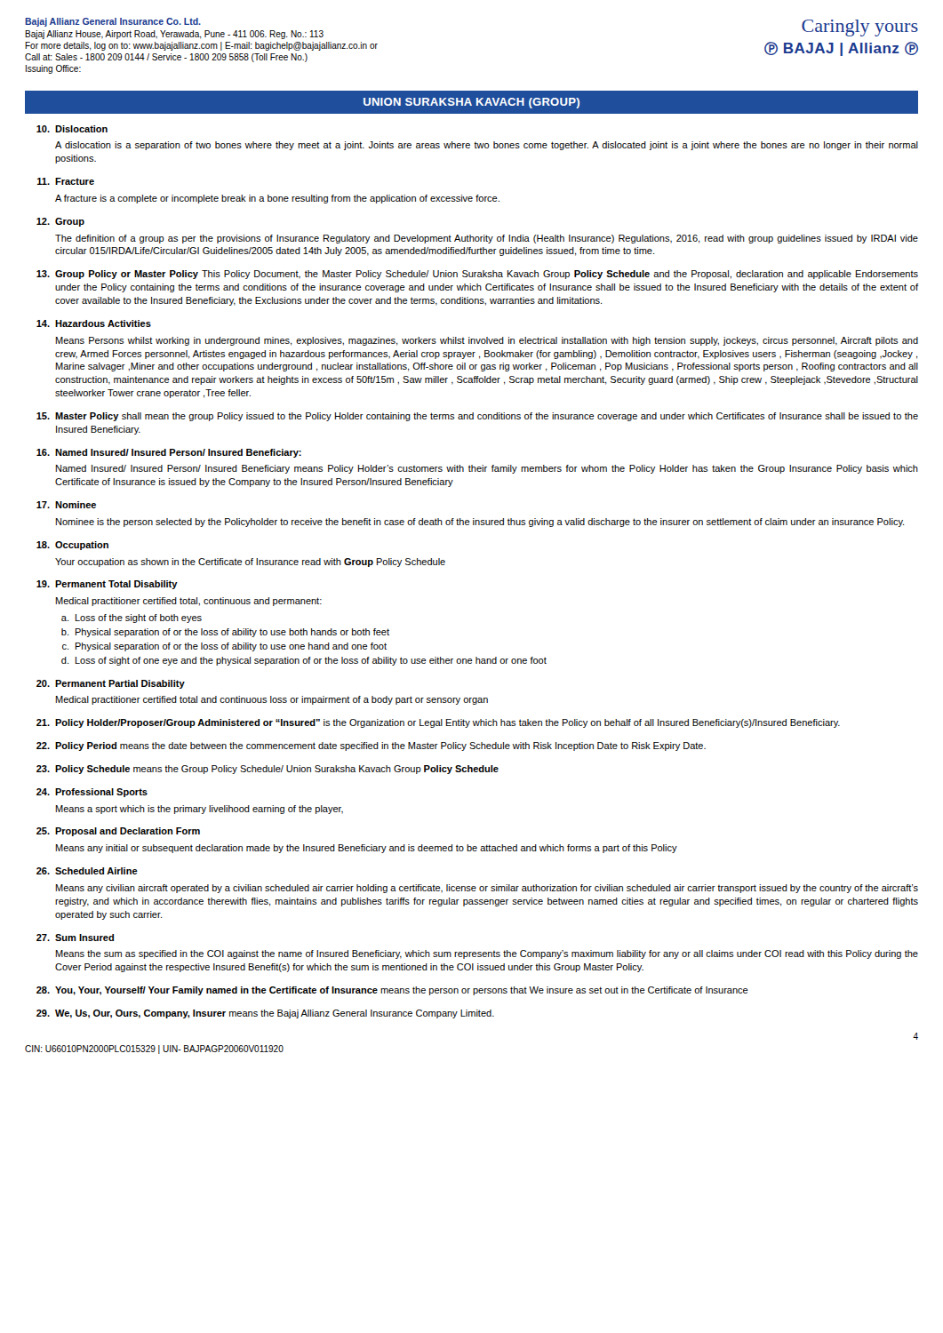Bajaj Allianz General Insurance Co. Ltd.
Bajaj Allianz House, Airport Road, Yerawada, Pune - 411 006. Reg. No.: 113
For more details, log on to: www.bajajallianz.com | E-mail: bagichelp@bajajallianz.co.in or
Call at: Sales - 1800 209 0144 / Service - 1800 209 5858 (Toll Free No.)
Issuing Office:
Caringly yours
Ⓟ BAJAJ | Allianz Ⓟ
UNION SURAKSHA KAVACH (GROUP)
10.
Dislocation
A dislocation is a separation of two bones where they meet at a joint. Joints are areas where two bones come together. A dislocated joint is a joint where the bones are no longer in their normal positions.
11.
Fracture
A fracture is a complete or incomplete break in a bone resulting from the application of excessive force.
12.
Group
The definition of a group as per the provisions of Insurance Regulatory and Development Authority of India (Health Insurance) Regulations, 2016, read with group guidelines issued by IRDAI vide circular 015/IRDA/Life/Circular/GI Guidelines/2005 dated 14th July 2005, as amended/modified/further guidelines issued, from time to time.
13.
Group Policy or Master Policy This Policy Document, the Master Policy Schedule/ Union Suraksha Kavach Group Policy Schedule and the Proposal, declaration and applicable Endorsements under the Policy containing the terms and conditions of the insurance coverage and under which Certificates of Insurance shall be issued to the Insured Beneficiary with the details of the extent of cover available to the Insured Beneficiary, the Exclusions under the cover and the terms, conditions, warranties and limitations.
14.
Hazardous Activities
Means Persons whilst working in underground mines, explosives, magazines, workers whilst involved in electrical installation with high tension supply, jockeys, circus personnel, Aircraft pilots and crew, Armed Forces personnel, Artistes engaged in hazardous performances, Aerial crop sprayer , Bookmaker (for gambling) , Demolition contractor, Explosives users , Fisherman (seagoing ,Jockey , Marine salvager ,Miner and other occupations underground , nuclear installations, Off-shore oil or gas rig worker , Policeman , Pop Musicians , Professional sports person , Roofing contractors and all construction, maintenance and repair workers at heights in excess of 50ft/15m , Saw miller , Scaffolder , Scrap metal merchant, Security guard (armed) , Ship crew , Steeplejack ,Stevedore ,Structural steelworker Tower crane operator ,Tree feller.
15.
Master Policy shall mean the group Policy issued to the Policy Holder containing the terms and conditions of the insurance coverage and under which Certificates of Insurance shall be issued to the Insured Beneficiary.
16.
Named Insured/ Insured Person/ Insured Beneficiary:
Named Insured/ Insured Person/ Insured Beneficiary means Policy Holder’s customers with their family members for whom the Policy Holder has taken the Group Insurance Policy basis which Certificate of Insurance is issued by the Company to the Insured Person/Insured Beneficiary
17.
Nominee
Nominee is the person selected by the Policyholder to receive the benefit in case of death of the insured thus giving a valid discharge to the insurer on settlement of claim under an insurance Policy.
18.
Occupation
Your occupation as shown in the Certificate of Insurance read with Group Policy Schedule
19.
Permanent Total Disability
Medical practitioner certified total, continuous and permanent:
a. Loss of the sight of both eyes
b. Physical separation of or the loss of ability to use both hands or both feet
c. Physical separation of or the loss of ability to use one hand and one foot
d. Loss of sight of one eye and the physical separation of or the loss of ability to use either one hand or one foot
20.
Permanent Partial Disability
Medical practitioner certified total and continuous loss or impairment of a body part or sensory organ
21.
Policy Holder/Proposer/Group Administered or “Insured” is the Organization or Legal Entity which has taken the Policy on behalf of all Insured Beneficiary(s)/Insured Beneficiary.
22.
Policy Period means the date between the commencement date specified in the Master Policy Schedule with Risk Inception Date to Risk Expiry Date.
23.
Policy Schedule means the Group Policy Schedule/ Union Suraksha Kavach Group Policy Schedule
24.
Professional Sports
Means a sport which is the primary livelihood earning of the player,
25.
Proposal and Declaration Form
Means any initial or subsequent declaration made by the Insured Beneficiary and is deemed to be attached and which forms a part of this Policy
26.
Scheduled Airline
Means any civilian aircraft operated by a civilian scheduled air carrier holding a certificate, license or similar authorization for civilian scheduled air carrier transport issued by the country of the aircraft’s registry, and which in accordance therewith flies, maintains and publishes tariffs for regular passenger service between named cities at regular and specified times, on regular or chartered flights operated by such carrier.
27.
Sum Insured
Means the sum as specified in the COI against the name of Insured Beneficiary, which sum represents the Company’s maximum liability for any or all claims under COI read with this Policy during the Cover Period against the respective Insured Benefit(s) for which the sum is mentioned in the COI issued under this Group Master Policy.
28.
You, Your, Yourself/ Your Family named in the Certificate of Insurance means the person or persons that We insure as set out in the Certificate of Insurance
29.
We, Us, Our, Ours, Company, Insurer means the Bajaj Allianz General Insurance Company Limited.
4
CIN: U66010PN2000PLC015329 | UIN- BAJPAGP20060V011920